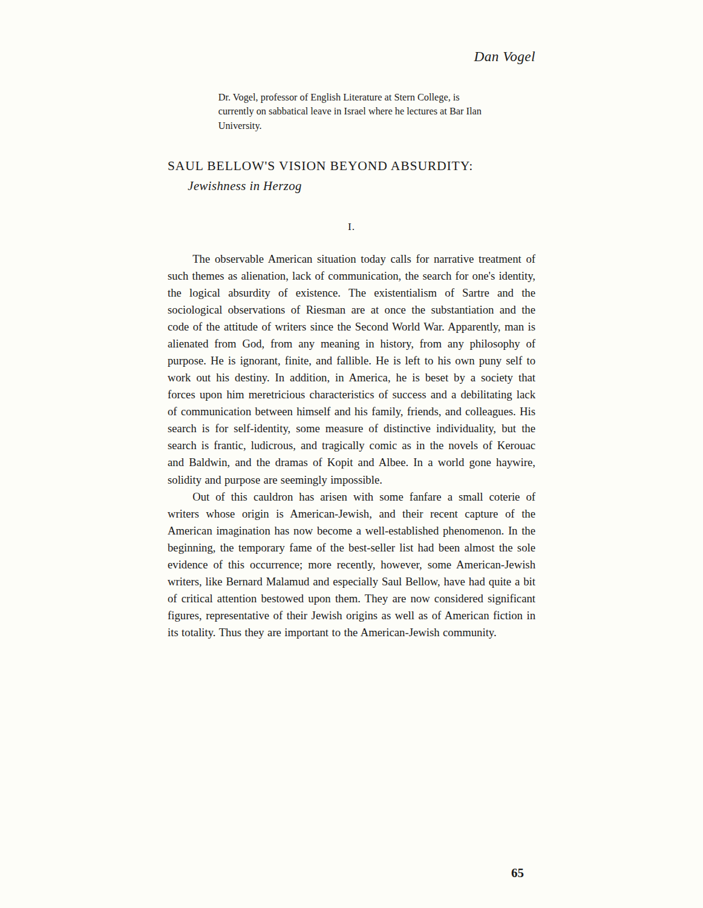Dan Vogel
Dr. Vogel, professor of English Literature at Stern College, is currently on sabbatical leave in Israel where he lectures at Bar Ilan University.
SAUL BELLOW'S VISION BEYOND ABSURDITY:
Jewishness in Herzog
I.
The observable American situation today calls for narrative treatment of such themes as alienation, lack of communication, the search for one's identity, the logical absurdity of existence. The existentialism of Sartre and the sociological observations of Riesman are at once the substantiation and the code of the attitude of writers since the Second World War. Apparently, man is alienated from God, from any meaning in history, from any philosophy of purpose. He is ignorant, finite, and fallible. He is left to his own puny self to work out his destiny. In addition, in America, he is beset by a society that forces upon him meretricious characteristics of success and a debilitating lack of communication between himself and his family, friends, and colleagues. His search is for self-identity, some measure of distinctive individuality, but the search is frantic, ludicrous, and tragically comic as in the novels of Kerouac and Baldwin, and the dramas of Kopit and Albee. In a world gone haywire, solidity and purpose are seemingly impossible.
Out of this cauldron has arisen with some fanfare a small coterie of writers whose origin is American-Jewish, and their recent capture of the American imagination has now become a well-established phenomenon. In the beginning, the temporary fame of the best-seller list had been almost the sole evidence of this occurrence; more recently, however, some American-Jewish writers, like Bernard Malamud and especially Saul Bellow, have had quite a bit of critical attention bestowed upon them. They are now considered significant figures, representative of their Jewish origins as well as of American fiction in its totality. Thus they are important to the American-Jewish community.
65